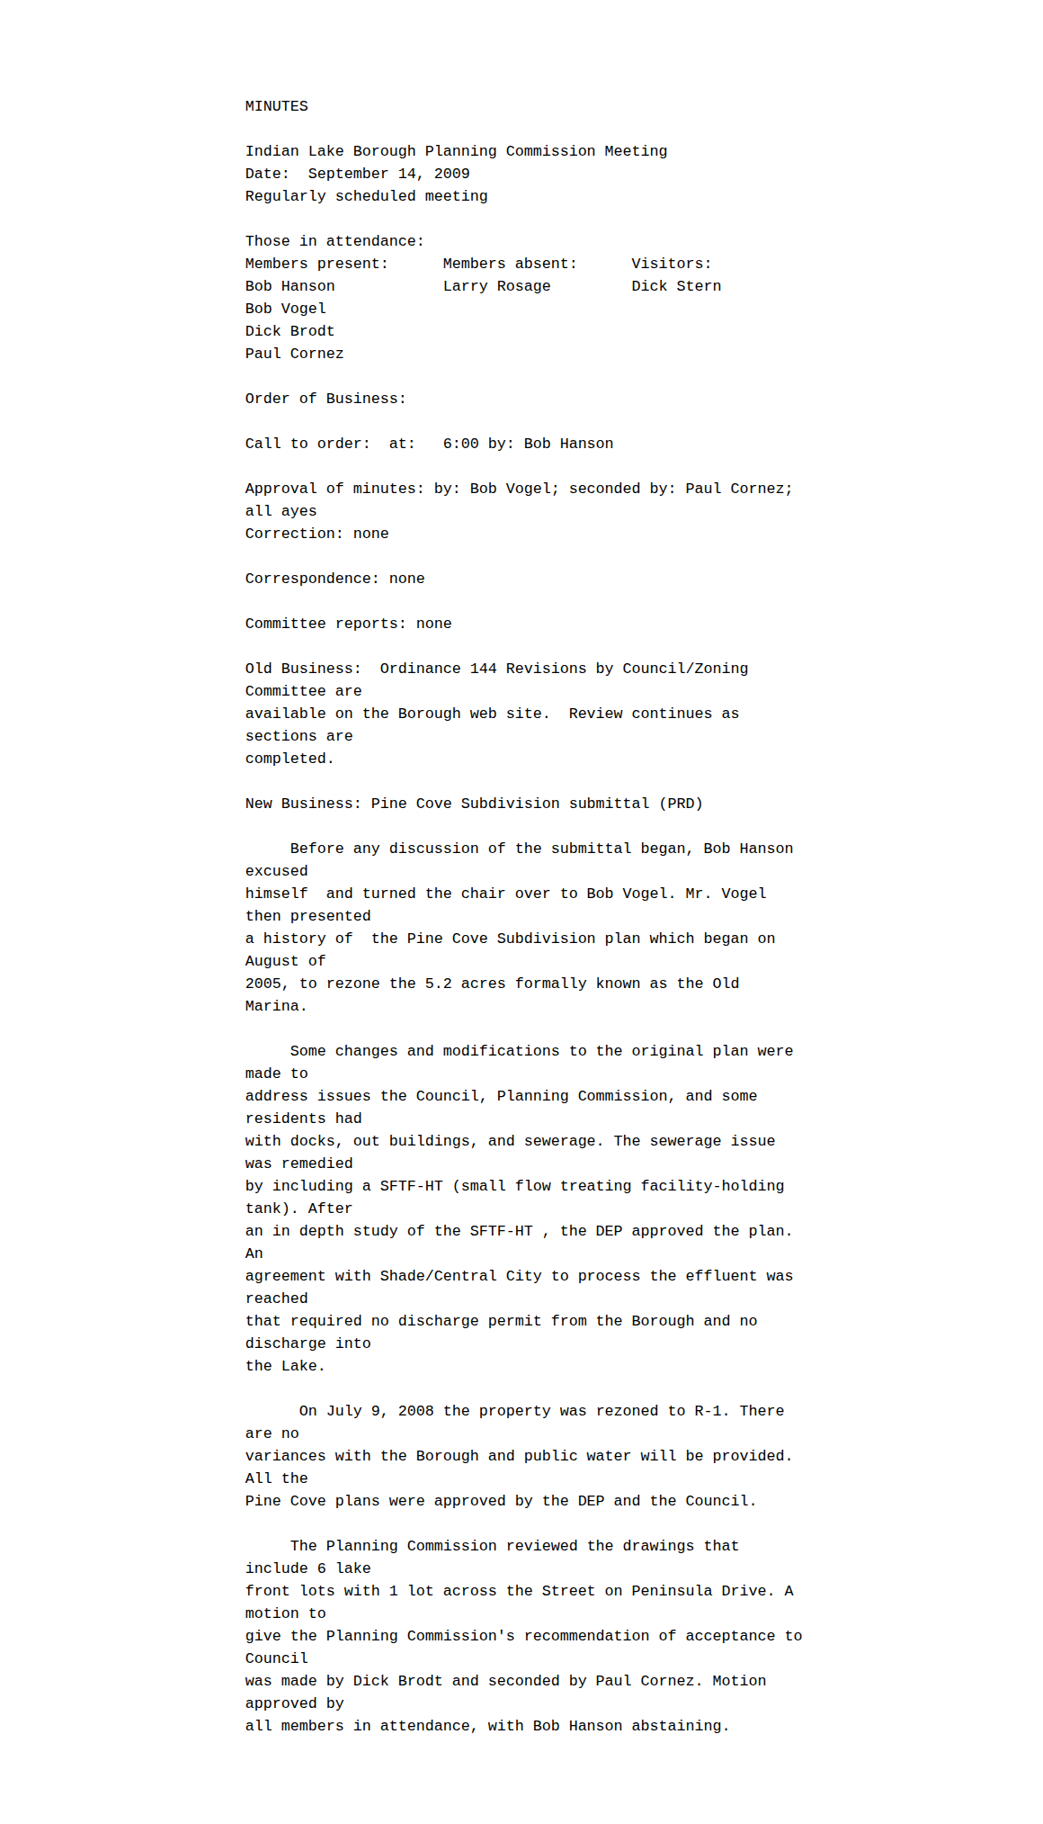MINUTES

Indian Lake Borough Planning Commission Meeting
Date:  September 14, 2009
Regularly scheduled meeting

Those in attendance:
Members present:      Members absent:      Visitors:
Bob Hanson            Larry Rosage         Dick Stern
Bob Vogel
Dick Brodt
Paul Cornez

Order of Business:

Call to order:  at:   6:00 by: Bob Hanson

Approval of minutes: by: Bob Vogel; seconded by: Paul Cornez; all ayes
Correction: none

Correspondence: none

Committee reports: none

Old Business:  Ordinance 144 Revisions by Council/Zoning Committee are
available on the Borough web site.  Review continues as sections are
completed.

New Business: Pine Cove Subdivision submittal (PRD)

     Before any discussion of the submittal began, Bob Hanson excused
himself  and turned the chair over to Bob Vogel. Mr. Vogel then presented
a history of  the Pine Cove Subdivision plan which began on August of
2005, to rezone the 5.2 acres formally known as the Old Marina.

     Some changes and modifications to the original plan were made to
address issues the Council, Planning Commission, and some residents had
with docks, out buildings, and sewerage. The sewerage issue was remedied
by including a SFTF-HT (small flow treating facility-holding tank). After
an in depth study of the SFTF-HT , the DEP approved the plan. An
agreement with Shade/Central City to process the effluent was reached
that required no discharge permit from the Borough and no discharge into
the Lake.

      On July 9, 2008 the property was rezoned to R-1. There are no
variances with the Borough and public water will be provided. All the
Pine Cove plans were approved by the DEP and the Council.

     The Planning Commission reviewed the drawings that include 6 lake
front lots with 1 lot across the Street on Peninsula Drive. A motion to
give the Planning Commission's recommendation of acceptance to Council
was made by Dick Brodt and seconded by Paul Cornez. Motion approved by
all members in attendance, with Bob Hanson abstaining.